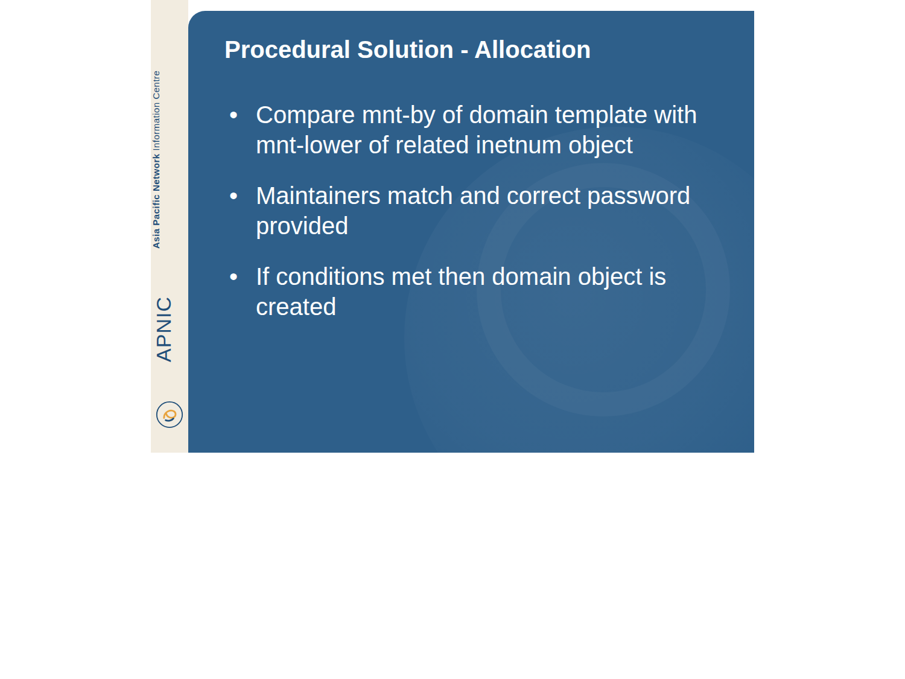Asia Pacific Network Information Centre
APNIC
Procedural Solution - Allocation
Compare mnt-by of domain template with mnt-lower of related inetnum object
Maintainers match and correct password provided
If conditions met then domain object is created